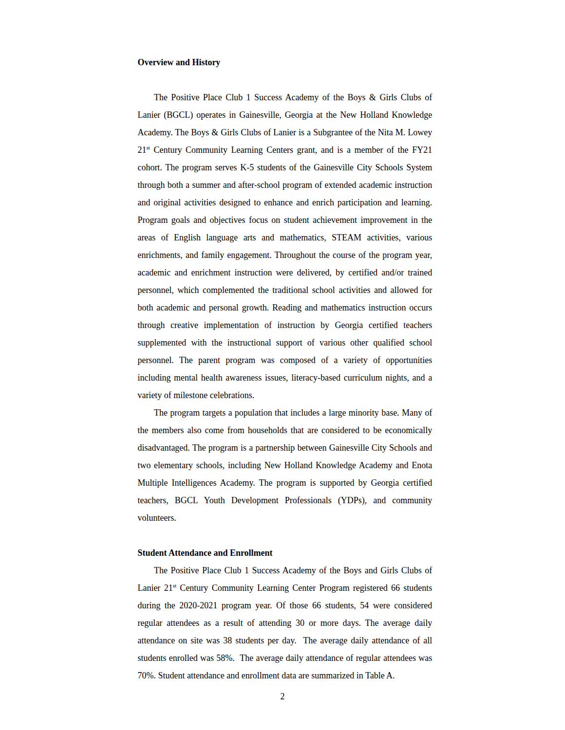Overview and History
The Positive Place Club 1 Success Academy of the Boys & Girls Clubs of Lanier (BGCL) operates in Gainesville, Georgia at the New Holland Knowledge Academy. The Boys & Girls Clubs of Lanier is a Subgrantee of the Nita M. Lowey 21st Century Community Learning Centers grant, and is a member of the FY21 cohort. The program serves K-5 students of the Gainesville City Schools System through both a summer and after-school program of extended academic instruction and original activities designed to enhance and enrich participation and learning. Program goals and objectives focus on student achievement improvement in the areas of English language arts and mathematics, STEAM activities, various enrichments, and family engagement. Throughout the course of the program year, academic and enrichment instruction were delivered, by certified and/or trained personnel, which complemented the traditional school activities and allowed for both academic and personal growth. Reading and mathematics instruction occurs through creative implementation of instruction by Georgia certified teachers supplemented with the instructional support of various other qualified school personnel. The parent program was composed of a variety of opportunities including mental health awareness issues, literacy-based curriculum nights, and a variety of milestone celebrations.
The program targets a population that includes a large minority base. Many of the members also come from households that are considered to be economically disadvantaged. The program is a partnership between Gainesville City Schools and two elementary schools, including New Holland Knowledge Academy and Enota Multiple Intelligences Academy. The program is supported by Georgia certified teachers, BGCL Youth Development Professionals (YDPs), and community volunteers.
Student Attendance and Enrollment
The Positive Place Club 1 Success Academy of the Boys and Girls Clubs of Lanier 21st Century Community Learning Center Program registered 66 students during the 2020-2021 program year. Of those 66 students, 54 were considered regular attendees as a result of attending 30 or more days. The average daily attendance on site was 38 students per day. The average daily attendance of all students enrolled was 58%. The average daily attendance of regular attendees was 70%. Student attendance and enrollment data are summarized in Table A.
2